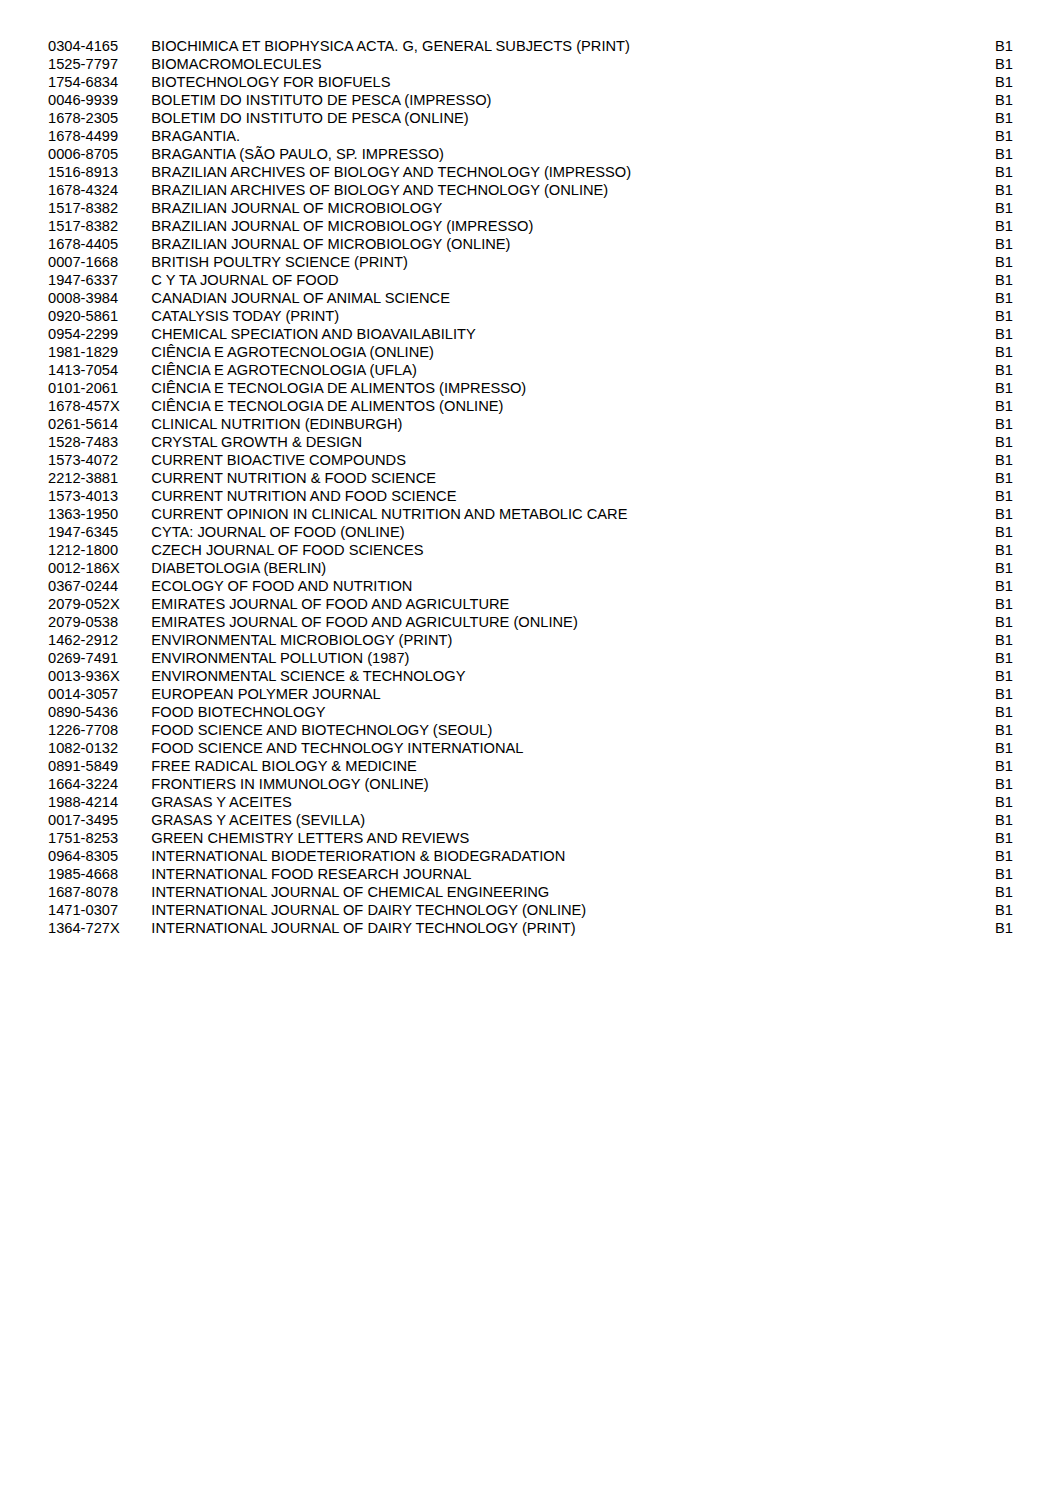| 0304-4165 | BIOCHIMICA ET BIOPHYSICA ACTA. G, GENERAL SUBJECTS (PRINT) | B1 |
| 1525-7797 | BIOMACROMOLECULES | B1 |
| 1754-6834 | BIOTECHNOLOGY FOR BIOFUELS | B1 |
| 0046-9939 | BOLETIM DO INSTITUTO DE PESCA (IMPRESSO) | B1 |
| 1678-2305 | BOLETIM DO INSTITUTO DE PESCA (ONLINE) | B1 |
| 1678-4499 | BRAGANTIA. | B1 |
| 0006-8705 | BRAGANTIA (SÃO PAULO, SP. IMPRESSO) | B1 |
| 1516-8913 | BRAZILIAN ARCHIVES OF BIOLOGY AND TECHNOLOGY (IMPRESSO) | B1 |
| 1678-4324 | BRAZILIAN ARCHIVES OF BIOLOGY AND TECHNOLOGY (ONLINE) | B1 |
| 1517-8382 | BRAZILIAN JOURNAL OF MICROBIOLOGY | B1 |
| 1517-8382 | BRAZILIAN JOURNAL OF MICROBIOLOGY (IMPRESSO) | B1 |
| 1678-4405 | BRAZILIAN JOURNAL OF MICROBIOLOGY (ONLINE) | B1 |
| 0007-1668 | BRITISH POULTRY SCIENCE (PRINT) | B1 |
| 1947-6337 | C Y TA JOURNAL OF FOOD | B1 |
| 0008-3984 | CANADIAN JOURNAL OF ANIMAL SCIENCE | B1 |
| 0920-5861 | CATALYSIS TODAY (PRINT) | B1 |
| 0954-2299 | CHEMICAL SPECIATION AND BIOAVAILABILITY | B1 |
| 1981-1829 | CIÊNCIA E AGROTECNOLOGIA (ONLINE) | B1 |
| 1413-7054 | CIÊNCIA E AGROTECNOLOGIA (UFLA) | B1 |
| 0101-2061 | CIÊNCIA E TECNOLOGIA DE ALIMENTOS (IMPRESSO) | B1 |
| 1678-457X | CIÊNCIA E TECNOLOGIA DE ALIMENTOS (ONLINE) | B1 |
| 0261-5614 | CLINICAL NUTRITION (EDINBURGH) | B1 |
| 1528-7483 | CRYSTAL GROWTH & DESIGN | B1 |
| 1573-4072 | CURRENT BIOACTIVE COMPOUNDS | B1 |
| 2212-3881 | CURRENT NUTRITION & FOOD SCIENCE | B1 |
| 1573-4013 | CURRENT NUTRITION AND FOOD SCIENCE | B1 |
| 1363-1950 | CURRENT OPINION IN CLINICAL NUTRITION AND METABOLIC CARE | B1 |
| 1947-6345 | CYTA: JOURNAL OF FOOD (ONLINE) | B1 |
| 1212-1800 | CZECH JOURNAL OF FOOD SCIENCES | B1 |
| 0012-186X | DIABETOLOGIA (BERLIN) | B1 |
| 0367-0244 | ECOLOGY OF FOOD AND NUTRITION | B1 |
| 2079-052X | EMIRATES JOURNAL OF FOOD AND AGRICULTURE | B1 |
| 2079-0538 | EMIRATES JOURNAL OF FOOD AND AGRICULTURE (ONLINE) | B1 |
| 1462-2912 | ENVIRONMENTAL MICROBIOLOGY (PRINT) | B1 |
| 0269-7491 | ENVIRONMENTAL POLLUTION (1987) | B1 |
| 0013-936X | ENVIRONMENTAL SCIENCE & TECHNOLOGY | B1 |
| 0014-3057 | EUROPEAN POLYMER JOURNAL | B1 |
| 0890-5436 | FOOD BIOTECHNOLOGY | B1 |
| 1226-7708 | FOOD SCIENCE AND BIOTECHNOLOGY (SEOUL) | B1 |
| 1082-0132 | FOOD SCIENCE AND TECHNOLOGY INTERNATIONAL | B1 |
| 0891-5849 | FREE RADICAL BIOLOGY & MEDICINE | B1 |
| 1664-3224 | FRONTIERS IN IMMUNOLOGY (ONLINE) | B1 |
| 1988-4214 | GRASAS Y ACEITES | B1 |
| 0017-3495 | GRASAS Y ACEITES (SEVILLA) | B1 |
| 1751-8253 | GREEN CHEMISTRY LETTERS AND REVIEWS | B1 |
| 0964-8305 | INTERNATIONAL BIODETERIORATION & BIODEGRADATION | B1 |
| 1985-4668 | INTERNATIONAL FOOD RESEARCH JOURNAL | B1 |
| 1687-8078 | INTERNATIONAL JOURNAL OF CHEMICAL ENGINEERING | B1 |
| 1471-0307 | INTERNATIONAL JOURNAL OF DAIRY TECHNOLOGY (ONLINE) | B1 |
| 1364-727X | INTERNATIONAL JOURNAL OF DAIRY TECHNOLOGY (PRINT) | B1 |